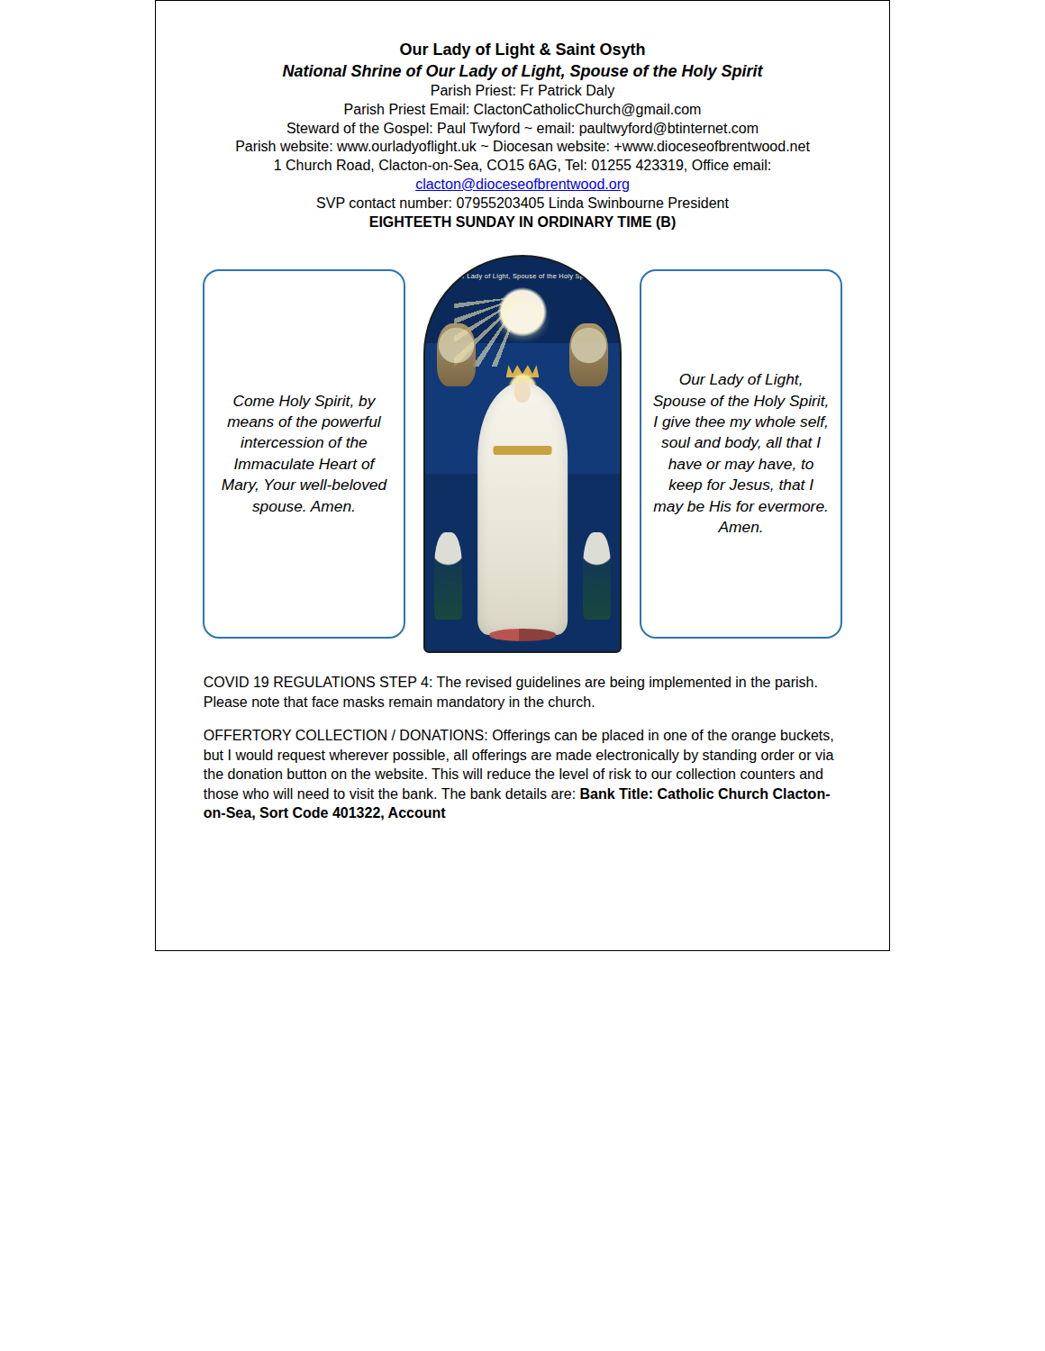Our Lady of Light & Saint Osyth
National Shrine of Our Lady of Light, Spouse of the Holy Spirit
Parish Priest: Fr Patrick Daly
Parish Priest Email: ClactonCatholicChurch@gmail.com
Steward of the Gospel: Paul Twyford ~ email: paultwyford@btinternet.com
Parish website: www.ourladyoflight.uk ~ Diocesan website: +www.dioceseofbrentwood.net
1 Church Road, Clacton-on-Sea, CO15 6AG, Tel: 01255 423319, Office email:
clacton@dioceseofbrentwood.org
SVP contact number: 07955203405 Linda Swinbourne President
Eighteeth Sunday in Ordinary Time (B)
Come Holy Spirit, by means of the powerful intercession of the Immaculate Heart of Mary, Your well-beloved spouse. Amen.
Our Lady of Light, Spouse of the Holy Spirit
Our Lady of Light, Spouse of the Holy Spirit, I give thee my whole self, soul and body, all that I have or may have, to keep for Jesus, that I may be His for evermore. Amen.
COVID 19 REGULATIONS STEP 4: The revised guidelines are being implemented in the parish. Please note that face masks remain mandatory in the church.
OFFERTORY COLLECTION / DONATIONS: Offerings can be placed in one of the orange buckets, but I would request wherever possible, all offerings are made electronically by standing order or via the donation button on the website. This will reduce the level of risk to our collection counters and those who will need to visit the bank. The bank details are: Bank Title: Catholic Church Clacton-on-Sea, Sort Code 401322, Account